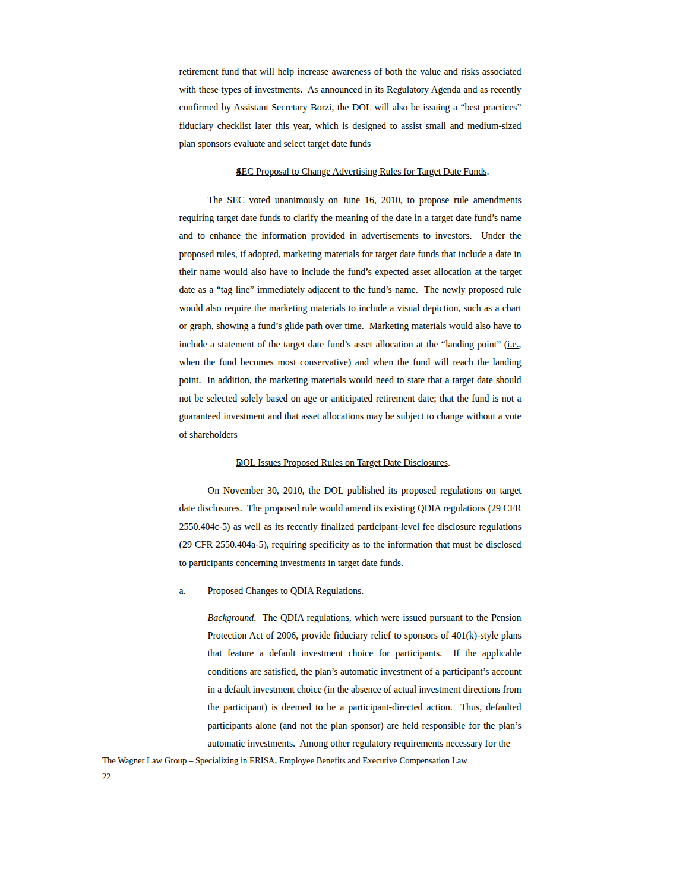retirement fund that will help increase awareness of both the value and risks associated with these types of investments. As announced in its Regulatory Agenda and as recently confirmed by Assistant Secretary Borzi, the DOL will also be issuing a “best practices” fiduciary checklist later this year, which is designed to assist small and medium-sized plan sponsors evaluate and select target date funds
4. SEC Proposal to Change Advertising Rules for Target Date Funds.
The SEC voted unanimously on June 16, 2010, to propose rule amendments requiring target date funds to clarify the meaning of the date in a target date fund’s name and to enhance the information provided in advertisements to investors. Under the proposed rules, if adopted, marketing materials for target date funds that include a date in their name would also have to include the fund’s expected asset allocation at the target date as a “tag line” immediately adjacent to the fund’s name. The newly proposed rule would also require the marketing materials to include a visual depiction, such as a chart or graph, showing a fund’s glide path over time. Marketing materials would also have to include a statement of the target date fund’s asset allocation at the “landing point” (i.e., when the fund becomes most conservative) and when the fund will reach the landing point. In addition, the marketing materials would need to state that a target date should not be selected solely based on age or anticipated retirement date; that the fund is not a guaranteed investment and that asset allocations may be subject to change without a vote of shareholders
5. DOL Issues Proposed Rules on Target Date Disclosures.
On November 30, 2010, the DOL published its proposed regulations on target date disclosures. The proposed rule would amend its existing QDIA regulations (29 CFR 2550.404c-5) as well as its recently finalized participant-level fee disclosure regulations (29 CFR 2550.404a-5), requiring specificity as to the information that must be disclosed to participants concerning investments in target date funds.
a. Proposed Changes to QDIA Regulations.
Background. The QDIA regulations, which were issued pursuant to the Pension Protection Act of 2006, provide fiduciary relief to sponsors of 401(k)-style plans that feature a default investment choice for participants. If the applicable conditions are satisfied, the plan’s automatic investment of a participant’s account in a default investment choice (in the absence of actual investment directions from the participant) is deemed to be a participant-directed action. Thus, defaulted participants alone (and not the plan sponsor) are held responsible for the plan’s automatic investments. Among other regulatory requirements necessary for the
The Wagner Law Group – Specializing in ERISA, Employee Benefits and Executive Compensation Law
22